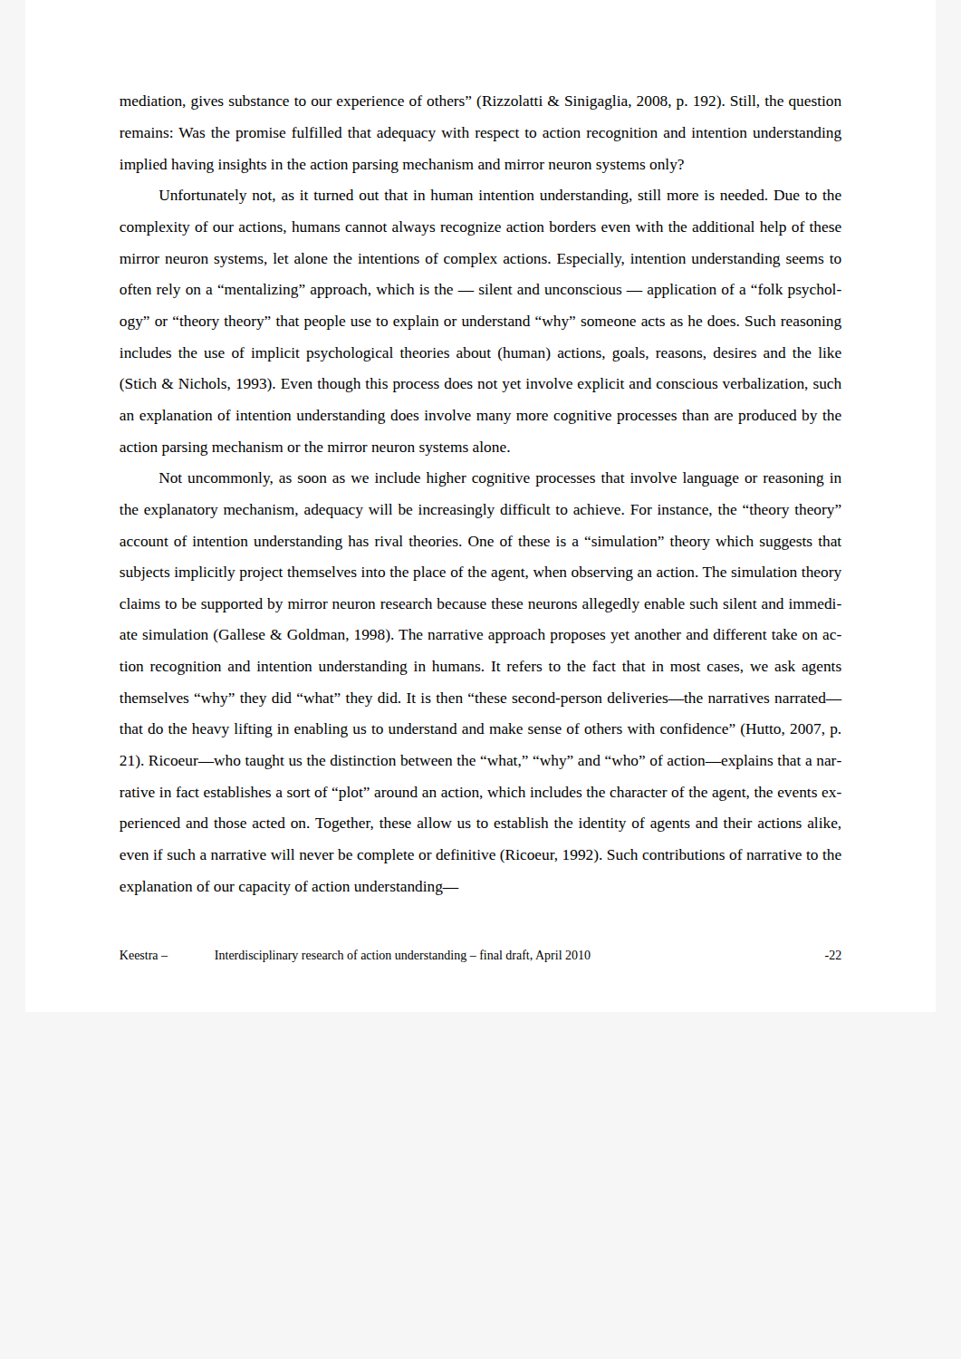mediation, gives substance to our experience of others” (Rizzolatti & Sinigaglia, 2008, p. 192). Still, the question remains: Was the promise fulfilled that adequacy with respect to action recognition and intention understanding implied having insights in the action parsing mechanism and mirror neuron systems only?
Unfortunately not, as it turned out that in human intention understanding, still more is needed. Due to the complexity of our actions, humans cannot always recognize action borders even with the additional help of these mirror neuron systems, let alone the intentions of complex actions. Especially, intention understanding seems to often rely on a “mentalizing” approach, which is the — silent and unconscious — application of a “folk psychology” or “theory theory” that people use to explain or understand “why” someone acts as he does. Such reasoning includes the use of implicit psychological theories about (human) actions, goals, reasons, desires and the like (Stich & Nichols, 1993). Even though this process does not yet involve explicit and conscious verbalization, such an explanation of intention understanding does involve many more cognitive processes than are produced by the action parsing mechanism or the mirror neuron systems alone.
Not uncommonly, as soon as we include higher cognitive processes that involve language or reasoning in the explanatory mechanism, adequacy will be increasingly difficult to achieve. For instance, the “theory theory” account of intention understanding has rival theories. One of these is a “simulation” theory which suggests that subjects implicitly project themselves into the place of the agent, when observing an action. The simulation theory claims to be supported by mirror neuron research because these neurons allegedly enable such silent and immediate simulation (Gallese & Goldman, 1998). The narrative approach proposes yet another and different take on action recognition and intention understanding in humans. It refers to the fact that in most cases, we ask agents themselves “why” they did “what” they did. It is then “these second-person deliveries—the narratives narrated—that do the heavy lifting in enabling us to understand and make sense of others with confidence” (Hutto, 2007, p. 21). Ricoeur—who taught us the distinction between the “what,” “why” and “who” of action—explains that a narrative in fact establishes a sort of “plot” around an action, which includes the character of the agent, the events experienced and those acted on. Together, these allow us to establish the identity of agents and their actions alike, even if such a narrative will never be complete or definitive (Ricoeur, 1992). Such contributions of narrative to the explanation of our capacity of action understanding—
Keestra – Interdisciplinary research of action understanding – final draft, April 2010 -22